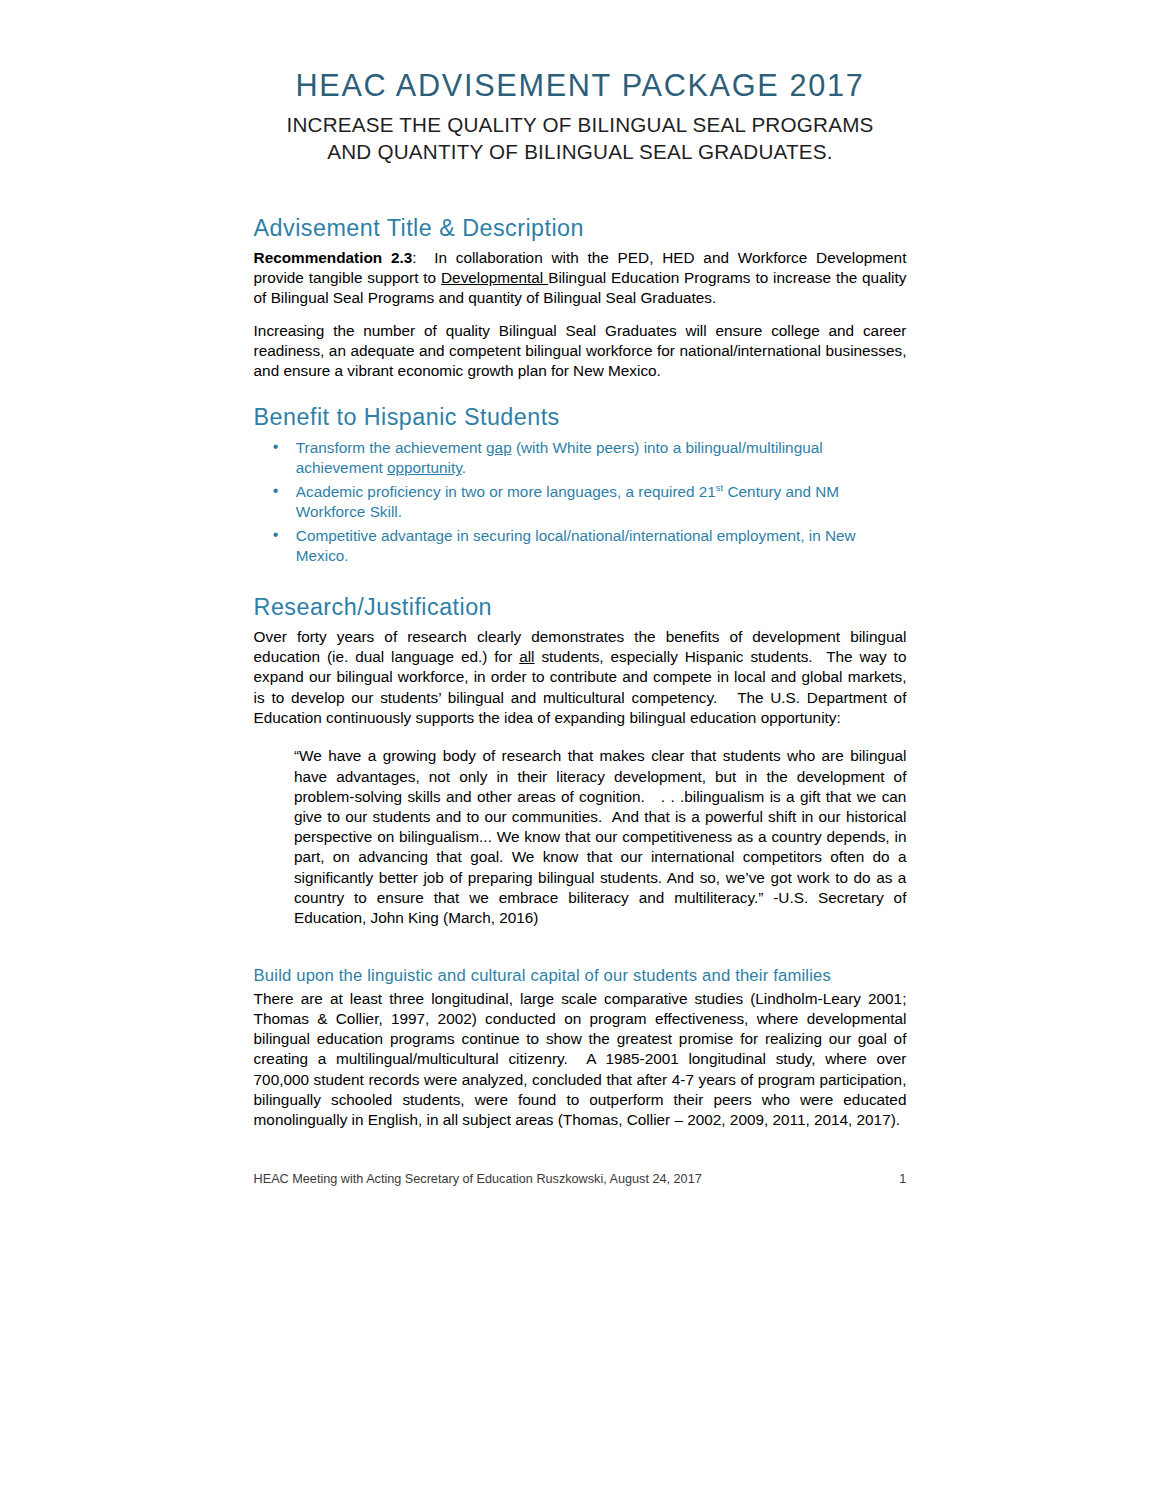HEAC ADVISEMENT PACKAGE 2017
INCREASE THE QUALITY OF BILINGUAL SEAL PROGRAMS
AND QUANTITY OF BILINGUAL SEAL GRADUATES.
Advisement Title & Description
Recommendation 2.3: In collaboration with the PED, HED and Workforce Development provide tangible support to Developmental Bilingual Education Programs to increase the quality of Bilingual Seal Programs and quantity of Bilingual Seal Graduates.
Increasing the number of quality Bilingual Seal Graduates will ensure college and career readiness, an adequate and competent bilingual workforce for national/international businesses, and ensure a vibrant economic growth plan for New Mexico.
Benefit to Hispanic Students
Transform the achievement gap (with White peers) into a bilingual/multilingual achievement opportunity.
Academic proficiency in two or more languages, a required 21st Century and NM Workforce Skill.
Competitive advantage in securing local/national/international employment, in New Mexico.
Research/Justification
Over forty years of research clearly demonstrates the benefits of development bilingual education (ie. dual language ed.) for all students, especially Hispanic students. The way to expand our bilingual workforce, in order to contribute and compete in local and global markets, is to develop our students’ bilingual and multicultural competency. The U.S. Department of Education continuously supports the idea of expanding bilingual education opportunity:
“We have a growing body of research that makes clear that students who are bilingual have advantages, not only in their literacy development, but in the development of problem-solving skills and other areas of cognition. . . .bilingualism is a gift that we can give to our students and to our communities. And that is a powerful shift in our historical perspective on bilingualism... We know that our competitiveness as a country depends, in part, on advancing that goal. We know that our international competitors often do a significantly better job of preparing bilingual students. And so, we’ve got work to do as a country to ensure that we embrace biliteracy and multiliteracy.” -U.S. Secretary of Education, John King (March, 2016)
Build upon the linguistic and cultural capital of our students and their families
There are at least three longitudinal, large scale comparative studies (Lindholm-Leary 2001; Thomas & Collier, 1997, 2002) conducted on program effectiveness, where developmental bilingual education programs continue to show the greatest promise for realizing our goal of creating a multilingual/multicultural citizenry. A 1985-2001 longitudinal study, where over 700,000 student records were analyzed, concluded that after 4-7 years of program participation, bilingually schooled students, were found to outperform their peers who were educated monolingually in English, in all subject areas (Thomas, Collier – 2002, 2009, 2011, 2014, 2017).
HEAC Meeting with Acting Secretary of Education Ruszkowski, August 24, 2017 1